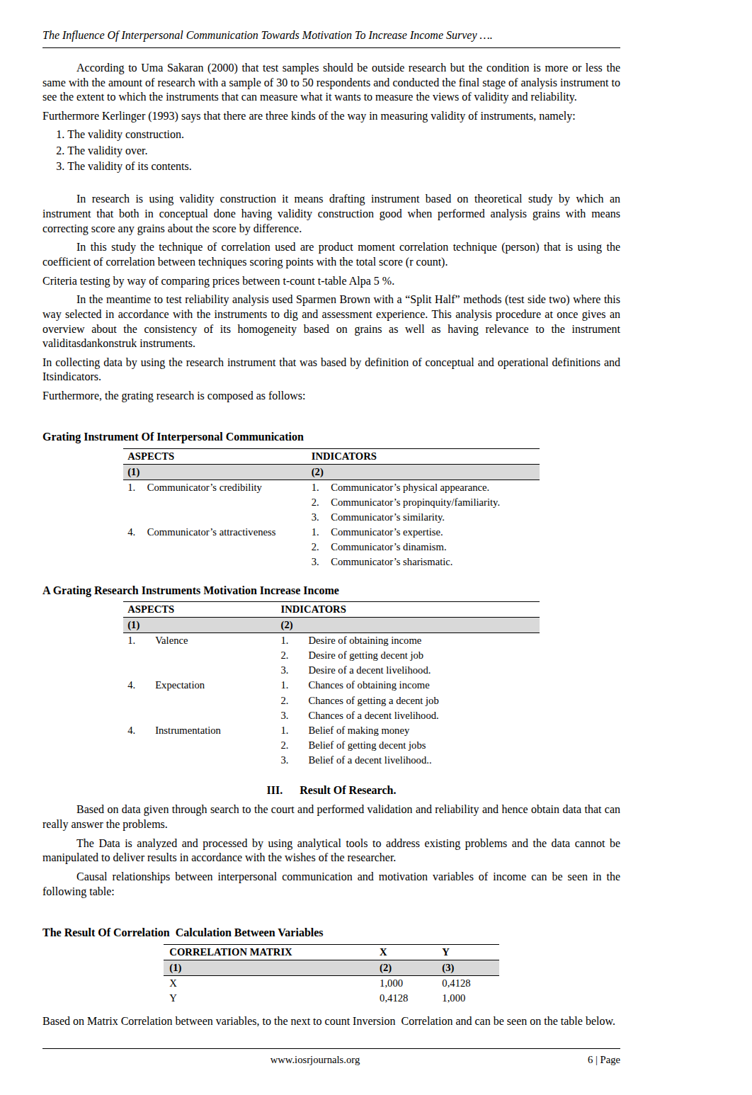The Influence Of Interpersonal Communication Towards Motivation To Increase Income Survey ….
According to Uma Sakaran (2000) that test samples should be outside research but the condition is more or less the same with the amount of research with a sample of 30 to 50 respondents and conducted the final stage of analysis instrument to see the extent to which the instruments that can measure what it wants to measure the views of validity and reliability.
Furthermore Kerlinger (1993) says that there are three kinds of the way in measuring validity of instruments, namely:
The validity construction.
The validity over.
The validity of its contents.
In research is using validity construction it means drafting instrument based on theoretical study by which an instrument that both in conceptual done having validity construction good when performed analysis grains with means correcting score any grains about the score by difference.
In this study the technique of correlation used are product moment correlation technique (person) that is using the coefficient of correlation between techniques scoring points with the total score (r count).
Criteria testing by way of comparing prices between t-count t-table Alpa 5 %.
In the meantime to test reliability analysis used Sparmen Brown with a “Split Half” methods (test side two) where this way selected in accordance with the instruments to dig and assessment experience. This analysis procedure at once gives an overview about the consistency of its homogeneity based on grains as well as having relevance to the instrument validitasdankonstruk instruments.
In collecting data by using the research instrument that was based by definition of conceptual and operational definitions and Itsindicators.
Furthermore, the grating research is composed as follows:
Grating Instrument Of Interpersonal Communication
| ASPECTS | INDICATORS |
| --- | --- |
| (1) | (2) |
| 1. | Communicator’s credibility | 1. | Communicator’s physical appearance. |
| | | 2. | Communicator’s propinquity/familiarity. |
| | | 3. | Communicator’s similarity. |
| 4. | Communicator’s attractiveness | 1. | Communicator’s expertise. |
| | | 2. | Communicator’s dinamism. |
| | | 3. | Communicator’s sharismatic. |
A Grating Research Instruments Motivation Increase Income
| ASPECTS | INDICATORS |
| --- | --- |
| (1) | (2) |
| 1. | Valence | 1. | Desire of obtaining income |
| | | 2. | Desire of getting decent job |
| | | 3. | Desire of a decent livelihood. |
| 4. | Expectation | 1. | Chances of obtaining income |
| | | 2. | Chances of getting a decent job |
| | | 3. | Chances of a decent livelihood. |
| 4. | Instrumentation | 1. | Belief of making money |
| | | 2. | Belief of getting decent jobs |
| | | 3. | Belief of a decent livelihood.. |
III. Result Of Research.
Based on data given through search to the court and performed validation and reliability and hence obtain data that can really answer the problems.
The Data is analyzed and processed by using analytical tools to address existing problems and the data cannot be manipulated to deliver results in accordance with the wishes of the researcher.
Causal relationships between interpersonal communication and motivation variables of income can be seen in the following table:
The Result Of Correlation Calculation Between Variables
| CORRELATION MATRIX | X | Y |
| --- | --- | --- |
| (1) | (2) | (3) |
| X | 1,000 | 0,4128 |
| Y | 0,4128 | 1,000 |
Based on Matrix Correlation between variables, to the next to count Inversion Correlation and can be seen on the table below.
www.iosrjournals.org
6 | Page